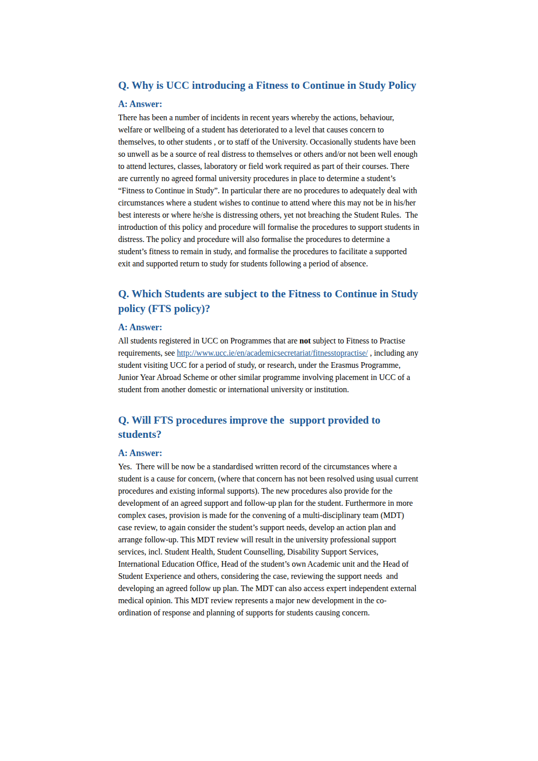Q. Why is UCC introducing a Fitness to Continue in Study Policy
A: Answer:
There has been a number of incidents in recent years whereby the actions, behaviour, welfare or wellbeing of a student has deteriorated to a level that causes concern to themselves, to other students , or to staff of the University. Occasionally students have been so unwell as be a source of real distress to themselves or others and/or not been well enough to attend lectures, classes, laboratory or field work required as part of their courses. There are currently no agreed formal university procedures in place to determine a student’s “Fitness to Continue in Study”. In particular there are no procedures to adequately deal with circumstances where a student wishes to continue to attend where this may not be in his/her best interests or where he/she is distressing others, yet not breaching the Student Rules. The introduction of this policy and procedure will formalise the procedures to support students in distress. The policy and procedure will also formalise the procedures to determine a student’s fitness to remain in study, and formalise the procedures to facilitate a supported exit and supported return to study for students following a period of absence.
Q. Which Students are subject to the Fitness to Continue in Study policy (FTS policy)?
A: Answer:
All students registered in UCC on Programmes that are not subject to Fitness to Practise requirements, see http://www.ucc.ie/en/academicsecretariat/fitnesstopractise/ , including any student visiting UCC for a period of study, or research, under the Erasmus Programme, Junior Year Abroad Scheme or other similar programme involving placement in UCC of a student from another domestic or international university or institution.
Q. Will FTS procedures improve the support provided to students?
A: Answer:
Yes. There will be now be a standardised written record of the circumstances where a student is a cause for concern, (where that concern has not been resolved using usual current procedures and existing informal supports). The new procedures also provide for the development of an agreed support and follow-up plan for the student. Furthermore in more complex cases, provision is made for the convening of a multi-disciplinary team (MDT) case review, to again consider the student’s support needs, develop an action plan and arrange follow-up. This MDT review will result in the university professional support services, incl. Student Health, Student Counselling, Disability Support Services, International Education Office, Head of the student’s own Academic unit and the Head of Student Experience and others, considering the case, reviewing the support needs and developing an agreed follow up plan. The MDT can also access expert independent external medical opinion. This MDT review represents a major new development in the co-ordination of response and planning of supports for students causing concern.